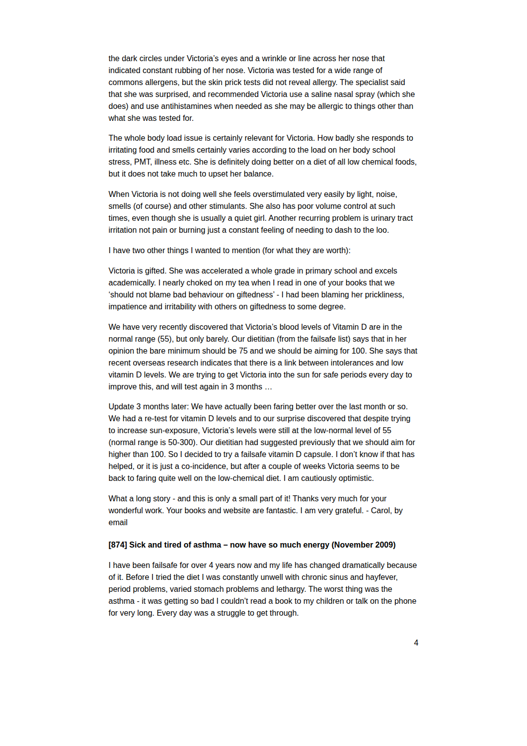the dark circles under Victoria’s eyes and a wrinkle or line across her nose that indicated constant rubbing of her nose. Victoria was tested for a wide range of commons allergens, but the skin prick tests did not reveal allergy. The specialist said that she was surprised, and recommended Victoria use a saline nasal spray (which she does) and use antihistamines when needed as she may be allergic to things other than what she was tested for.
The whole body load issue is certainly relevant for Victoria. How badly she responds to irritating food and smells certainly varies according to the load on her body school stress, PMT, illness etc. She is definitely doing better on a diet of all low chemical foods, but it does not take much to upset her balance.
When Victoria is not doing well she feels overstimulated very easily by light, noise, smells (of course) and other stimulants. She also has poor volume control at such times, even though she is usually a quiet girl. Another recurring problem is urinary tract irritation not pain or burning just a constant feeling of needing to dash to the loo.
I have two other things I wanted to mention (for what they are worth):
Victoria is gifted. She was accelerated a whole grade in primary school and excels academically. I nearly choked on my tea when I read in one of your books that we ‘should not blame bad behaviour on giftedness’ - I had been blaming her prickliness, impatience and irritability with others on giftedness to some degree.
We have very recently discovered that Victoria’s blood levels of Vitamin D are in the normal range (55), but only barely. Our dietitian (from the failsafe list) says that in her opinion the bare minimum should be 75 and we should be aiming for 100. She says that recent overseas research indicates that there is a link between intolerances and low vitamin D levels. We are trying to get Victoria into the sun for safe periods every day to improve this, and will test again in 3 months …
Update 3 months later: We have actually been faring better over the last month or so. We had a re-test for vitamin D levels and to our surprise discovered that despite trying to increase sun-exposure, Victoria’s levels were still at the low-normal level of 55 (normal range is 50-300). Our dietitian had suggested previously that we should aim for higher than 100. So I decided to try a failsafe vitamin D capsule. I don’t know if that has helped, or it is just a co-incidence, but after a couple of weeks Victoria seems to be back to faring quite well on the low-chemical diet. I am cautiously optimistic.
What a long story - and this is only a small part of it! Thanks very much for your wonderful work. Your books and website are fantastic. I am very grateful. - Carol, by email
[874] Sick and tired of asthma – now have so much energy (November 2009)
I have been failsafe for over 4 years now and my life has changed dramatically because of it. Before I tried the diet I was constantly unwell with chronic sinus and hayfever, period problems, varied stomach problems and lethargy. The worst thing was the asthma - it was getting so bad I couldn’t read a book to my children or talk on the phone for very long. Every day was a struggle to get through.
4